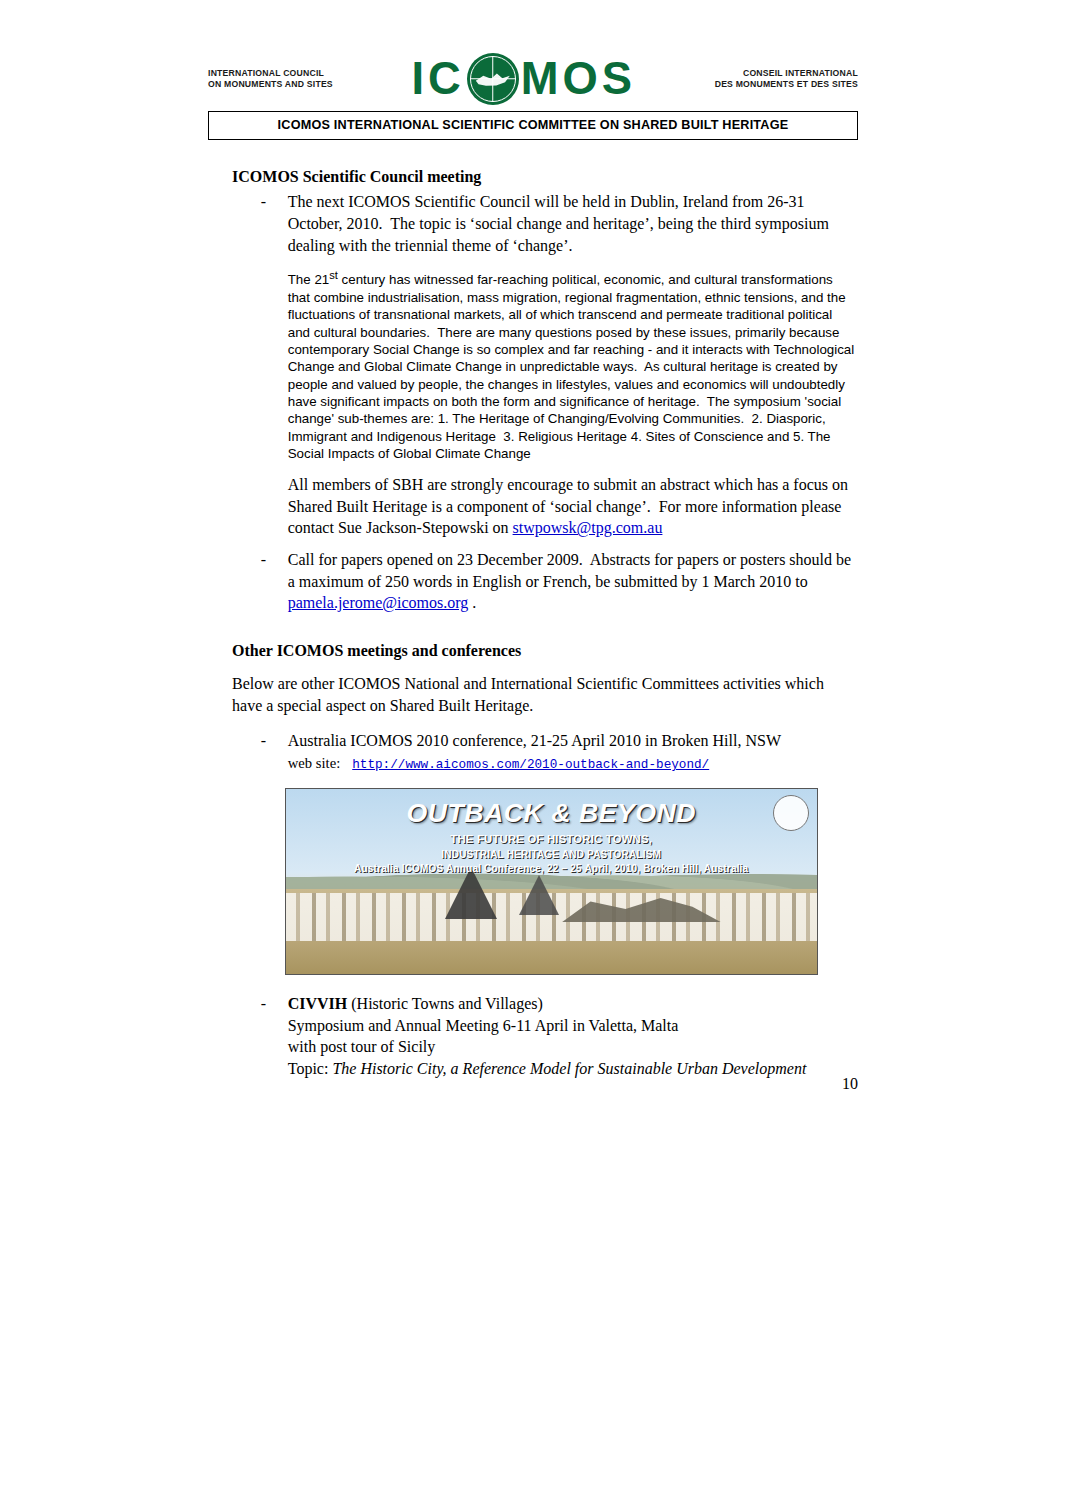INTERNATIONAL COUNCIL
ON MONUMENTS AND SITES
IC MOS
CONSEIL INTERNATIONAL
DES MONUMENTS ET DES SITES
ICOMOS International Scientific Committee on Shared Built Heritage
ICOMOS Scientific Council meeting
The next ICOMOS Scientific Council will be held in Dublin, Ireland from 26-31 October, 2010. The topic is ‘social change and heritage’, being the third symposium dealing with the triennial theme of ‘change’.
The 21st century has witnessed far-reaching political, economic, and cultural transformations that combine industrialisation, mass migration, regional fragmentation, ethnic tensions, and the fluctuations of transnational markets, all of which transcend and permeate traditional political and cultural boundaries. There are many questions posed by these issues, primarily because contemporary Social Change is so complex and far reaching - and it interacts with Technological Change and Global Climate Change in unpredictable ways. As cultural heritage is created by people and valued by people, the changes in lifestyles, values and economics will undoubtedly have significant impacts on both the form and significance of heritage. The symposium 'social change' sub-themes are: 1. The Heritage of Changing/Evolving Communities. 2. Diasporic, Immigrant and Indigenous Heritage 3. Religious Heritage 4. Sites of Conscience and 5. The Social Impacts of Global Climate Change
All members of SBH are strongly encourage to submit an abstract which has a focus on Shared Built Heritage is a component of ‘social change’. For more information please contact Sue Jackson-Stepowski on stwpowsk@tpg.com.au
Call for papers opened on 23 December 2009. Abstracts for papers or posters should be a maximum of 250 words in English or French, be submitted by 1 March 2010 to pamela.jerome@icomos.org .
Other ICOMOS meetings and conferences
Below are other ICOMOS National and International Scientific Committees activities which have a special aspect on Shared Built Heritage.
Australia ICOMOS 2010 conference, 21-25 April 2010 in Broken Hill, NSW
web site: http://www.aicomos.com/2010-outback-and-beyond/
OUTBACK & BEYOND THE FUTURE OF HISTORIC TOWNS, INDUSTRIAL HERITAGE AND PASTORALISM Australia ICOMOS Annual Conference, 22 – 25 April, 2010, Broken Hill, Australia
CIVVIH (Historic Towns and Villages)
Symposium and Annual Meeting 6-11 April in Valetta, Malta
with post tour of Sicily
Topic: The Historic City, a Reference Model for Sustainable Urban Development
10